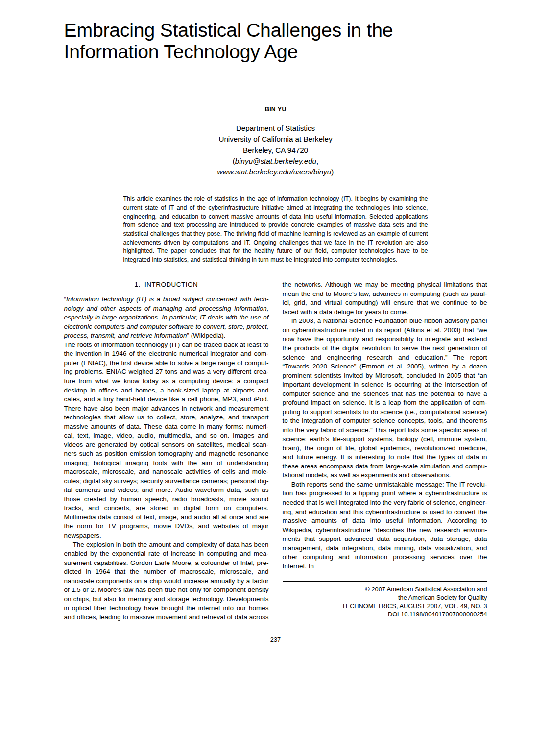Embracing Statistical Challenges in the Information Technology Age
BIN YU
Department of Statistics
University of California at Berkeley
Berkeley, CA 94720
(binyu@stat.berkeley.edu,
www.stat.berkeley.edu/users/binyu)
This article examines the role of statistics in the age of information technology (IT). It begins by examining the current state of IT and of the cyberinfrastructure initiative aimed at integrating the technologies into science, engineering, and education to convert massive amounts of data into useful information. Selected applications from science and text processing are introduced to provide concrete examples of massive data sets and the statistical challenges that they pose. The thriving field of machine learning is reviewed as an example of current achievements driven by computations and IT. Ongoing challenges that we face in the IT revolution are also highlighted. The paper concludes that for the healthy future of our field, computer technologies have to be integrated into statistics, and statistical thinking in turn must be integrated into computer technologies.
1. INTRODUCTION
“Information technology (IT) is a broad subject concerned with technology and other aspects of managing and processing information, especially in large organizations. In particular, IT deals with the use of electronic computers and computer software to convert, store, protect, process, transmit, and retrieve information” (Wikipedia).
The roots of information technology (IT) can be traced back at least to the invention in 1946 of the electronic numerical integrator and computer (ENIAC), the first device able to solve a large range of computing problems. ENIAC weighed 27 tons and was a very different creature from what we know today as a computing device: a compact desktop in offices and homes, a book-sized laptop at airports and cafes, and a tiny hand-held device like a cell phone, MP3, and iPod. There have also been major advances in network and measurement technologies that allow us to collect, store, analyze, and transport massive amounts of data. These data come in many forms: numerical, text, image, video, audio, multimedia, and so on. Images and videos are generated by optical sensors on satellites, medical scanners such as position emission tomography and magnetic resonance imaging; biological imaging tools with the aim of understanding macroscale, microscale, and nanoscale activities of cells and molecules; digital sky surveys; security surveillance cameras; personal digital cameras and videos; and more. Audio waveform data, such as those created by human speech, radio broadcasts, movie sound tracks, and concerts, are stored in digital form on computers. Multimedia data consist of text, image, and audio all at once and are the norm for TV programs, movie DVDs, and websites of major newspapers.
The explosion in both the amount and complexity of data has been enabled by the exponential rate of increase in computing and measurement capabilities. Gordon Earle Moore, a cofounder of Intel, predicted in 1964 that the number of macroscale, microscale, and nanoscale components on a chip would increase annually by a factor of 1.5 or 2. Moore’s law has been true not only for component density on chips, but also for memory and storage technology. Developments in optical fiber technology have brought the internet into our homes and offices, leading to massive movement and retrieval of data across the networks. Although we may be meeting physical limitations that mean the end to Moore’s law, advances in computing (such as parallel, grid, and virtual computing) will ensure that we continue to be faced with a data deluge for years to come.
In 2003, a National Science Foundation blue-ribbon advisory panel on cyberinfrastructure noted in its report (Atkins et al. 2003) that “we now have the opportunity and responsibility to integrate and extend the products of the digital revolution to serve the next generation of science and engineering research and education.” The report “Towards 2020 Science” (Emmott et al. 2005), written by a dozen prominent scientists invited by Microsoft, concluded in 2005 that “an important development in science is occurring at the intersection of computer science and the sciences that has the potential to have a profound impact on science. It is a leap from the application of computing to support scientists to do science (i.e., computational science) to the integration of computer science concepts, tools, and theorems into the very fabric of science.” This report lists some specific areas of science: earth’s life-support systems, biology (cell, immune system, brain), the origin of life, global epidemics, revolutionized medicine, and future energy. It is interesting to note that the types of data in these areas encompass data from large-scale simulation and computational models, as well as experiments and observations.
Both reports send the same unmistakable message: The IT revolution has progressed to a tipping point where a cyberinfrastructure is needed that is well integrated into the very fabric of science, engineering, and education and this cyberinfrastructure is used to convert the massive amounts of data into useful information. According to Wikipedia, cyberinfrastructure “describes the new research environments that support advanced data acquisition, data storage, data management, data integration, data mining, data visualization, and other computing and information processing services over the Internet. In
© 2007 American Statistical Association and
the American Society for Quality
TECHNOMETRICS, AUGUST 2007, VOL. 49, NO. 3
DOI 10.1198/004017007000000254
237